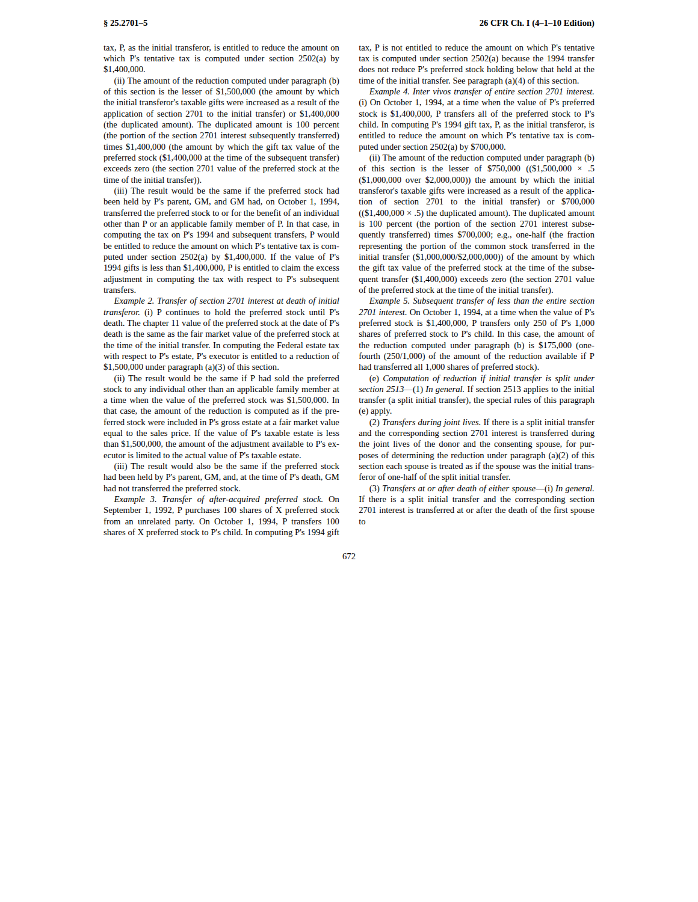§ 25.2701–5 26 CFR Ch. I (4–1–10 Edition)
tax, P, as the initial transferor, is entitled to reduce the amount on which P's tentative tax is computed under section 2502(a) by $1,400,000.
(ii) The amount of the reduction computed under paragraph (b) of this section is the lesser of $1,500,000 (the amount by which the initial transferor's taxable gifts were increased as a result of the application of section 2701 to the initial transfer) or $1,400,000 (the duplicated amount). The duplicated amount is 100 percent (the portion of the section 2701 interest subsequently transferred) times $1,400,000 (the amount by which the gift tax value of the preferred stock ($1,400,000 at the time of the subsequent transfer) exceeds zero (the section 2701 value of the preferred stock at the time of the initial transfer)).
(iii) The result would be the same if the preferred stock had been held by P's parent, GM, and GM had, on October 1, 1994, transferred the preferred stock to or for the benefit of an individual other than P or an applicable family member of P. In that case, in computing the tax on P's 1994 and subsequent transfers, P would be entitled to reduce the amount on which P's tentative tax is computed under section 2502(a) by $1,400,000. If the value of P's 1994 gifts is less than $1,400,000, P is entitled to claim the excess adjustment in computing the tax with respect to P's subsequent transfers.
Example 2. Transfer of section 2701 interest at death of initial transferor. (i) P continues to hold the preferred stock until P's death. The chapter 11 value of the preferred stock at the date of P's death is the same as the fair market value of the preferred stock at the time of the initial transfer. In computing the Federal estate tax with respect to P's estate, P's executor is entitled to a reduction of $1,500,000 under paragraph (a)(3) of this section.
(ii) The result would be the same if P had sold the preferred stock to any individual other than an applicable family member at a time when the value of the preferred stock was $1,500,000. In that case, the amount of the reduction is computed as if the preferred stock were included in P's gross estate at a fair market value equal to the sales price. If the value of P's taxable estate is less than $1,500,000, the amount of the adjustment available to P's executor is limited to the actual value of P's taxable estate.
(iii) The result would also be the same if the preferred stock had been held by P's parent, GM, and, at the time of P's death, GM had not transferred the preferred stock.
Example 3. Transfer of after-acquired preferred stock. On September 1, 1992, P purchases 100 shares of X preferred stock from an unrelated party. On October 1, 1994, P transfers 100 shares of X preferred stock to P's child. In computing P's 1994 gift tax, P is not entitled to reduce the amount on which P's tentative tax is computed under section 2502(a) because the 1994 transfer does not reduce P's preferred stock holding below that held at the time of the initial transfer. See paragraph (a)(4) of this section.
Example 4. Inter vivos transfer of entire section 2701 interest. (i) On October 1, 1994, at a time when the value of P's preferred stock is $1,400,000, P transfers all of the preferred stock to P's child. In computing P's 1994 gift tax, P, as the initial transferor, is entitled to reduce the amount on which P's tentative tax is computed under section 2502(a) by $700,000.
(ii) The amount of the reduction computed under paragraph (b) of this section is the lesser of $750,000 (($1,500,000 × .5 ($1,000,000 over $2,000,000)) the amount by which the initial transferor's taxable gifts were increased as a result of the application of section 2701 to the initial transfer) or $700,000 (($1,400,000 × .5) the duplicated amount). The duplicated amount is 100 percent (the portion of the section 2701 interest subsequently transferred) times $700,000; e.g., one-half (the fraction representing the portion of the common stock transferred in the initial transfer ($1,000,000/$2,000,000)) of the amount by which the gift tax value of the preferred stock at the time of the subsequent transfer ($1,400,000) exceeds zero (the section 2701 value of the preferred stock at the time of the initial transfer).
Example 5. Subsequent transfer of less than the entire section 2701 interest. On October 1, 1994, at a time when the value of P's preferred stock is $1,400,000, P transfers only 250 of P's 1,000 shares of preferred stock to P's child. In this case, the amount of the reduction computed under paragraph (b) is $175,000 (one-fourth (250/1,000) of the amount of the reduction available if P had transferred all 1,000 shares of preferred stock).
(e) Computation of reduction if initial transfer is split under section 2513—(1) In general. If section 2513 applies to the initial transfer (a split initial transfer), the special rules of this paragraph (e) apply.
(2) Transfers during joint lives. If there is a split initial transfer and the corresponding section 2701 interest is transferred during the joint lives of the donor and the consenting spouse, for purposes of determining the reduction under paragraph (a)(2) of this section each spouse is treated as if the spouse was the initial transferor of one-half of the split initial transfer.
(3) Transfers at or after death of either spouse—(i) In general. If there is a split initial transfer and the corresponding section 2701 interest is transferred at or after the death of the first spouse to
672